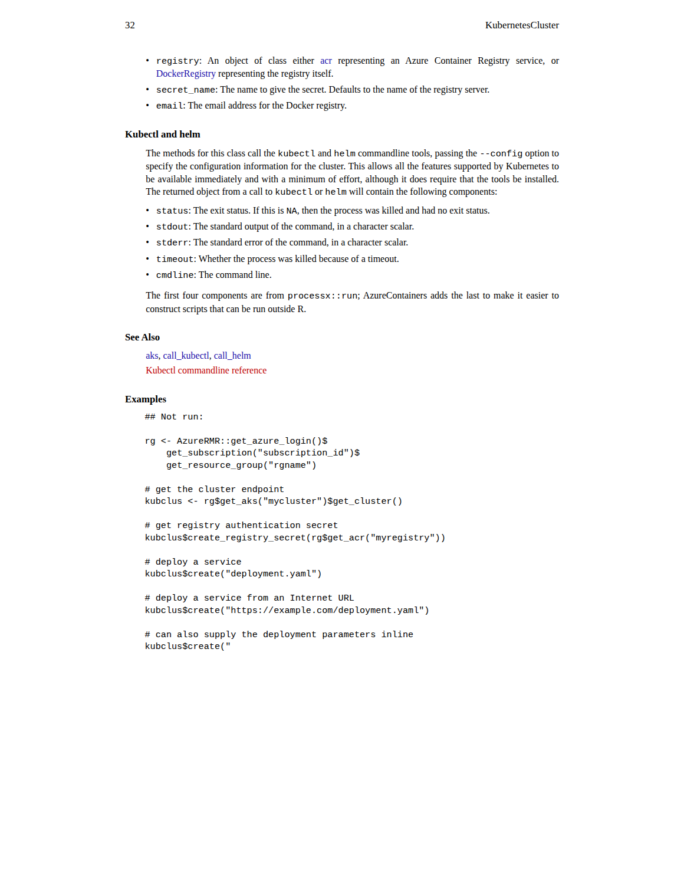32 KubernetesCluster
registry: An object of class either acr representing an Azure Container Registry service, or DockerRegistry representing the registry itself.
secret_name: The name to give the secret. Defaults to the name of the registry server.
email: The email address for the Docker registry.
Kubectl and helm
The methods for this class call the kubectl and helm commandline tools, passing the --config option to specify the configuration information for the cluster. This allows all the features supported by Kubernetes to be available immediately and with a minimum of effort, although it does require that the tools be installed. The returned object from a call to kubectl or helm will contain the following components:
status: The exit status. If this is NA, then the process was killed and had no exit status.
stdout: The standard output of the command, in a character scalar.
stderr: The standard error of the command, in a character scalar.
timeout: Whether the process was killed because of a timeout.
cmdline: The command line.
The first four components are from processx::run; AzureContainers adds the last to make it easier to construct scripts that can be run outside R.
See Also
aks, call_kubectl, call_helm
Kubectl commandline reference
Examples
## Not run:

rg <- AzureRMR::get_azure_login()$
    get_subscription("subscription_id")$
    get_resource_group("rgname")

# get the cluster endpoint
kubclus <- rg$get_aks("mycluster")$get_cluster()

# get registry authentication secret
kubclus$create_registry_secret(rg$get_acr("myregistry"))

# deploy a service
kubclus$create("deployment.yaml")

# deploy a service from an Internet URL
kubclus$create("https://example.com/deployment.yaml")

# can also supply the deployment parameters inline
kubclus$create("